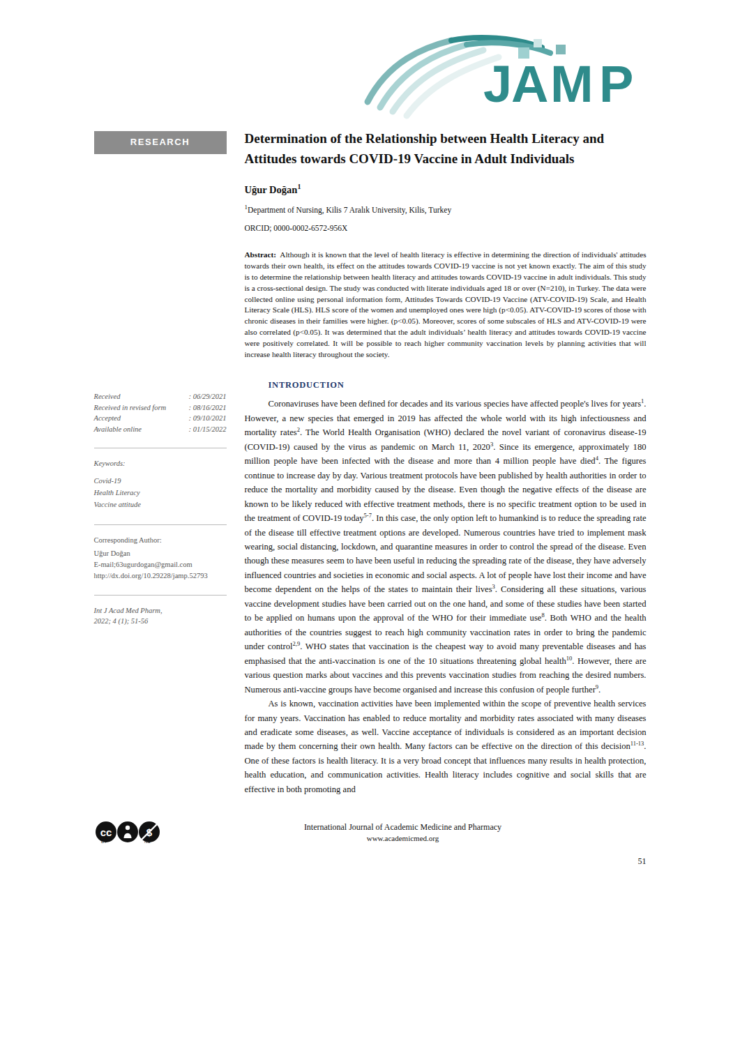J A M P
RESEARCH
Determination of the Relationship between Health Literacy and Attitudes towards COVID-19 Vaccine in Adult Individuals
Received: 06/29/2021
Received in revised form: 08/16/2021
Accepted: 09/10/2021
Available online: 01/15/2022
Keywords:
Covid-19
Health Literacy
Vaccine attitude
Corresponding Author:
Uğur Doğan
E-mail;63ugurdogan@gmail.com
http://dx.doi.org/10.29228/jamp.52793
Int J Acad Med Pharm,
2022; 4 (1); 51-56
Uğur Doğan1
1Department of Nursing, Kilis 7 Aralık University, Kilis, Turkey
ORCID; 0000-0002-6572-956X
Abstract: Although it is known that the level of health literacy is effective in determining the direction of individuals' attitudes towards their own health, its effect on the attitudes towards COVID-19 vaccine is not yet known exactly. The aim of this study is to determine the relationship between health literacy and attitudes towards COVID-19 vaccine in adult individuals. This study is a cross-sectional design. The study was conducted with literate individuals aged 18 or over (N=210), in Turkey. The data were collected online using personal information form, Attitudes Towards COVID-19 Vaccine (ATV-COVID-19) Scale, and Health Literacy Scale (HLS). HLS score of the women and unemployed ones were high (p<0.05). ATV-COVID-19 scores of those with chronic diseases in their families were higher. (p<0.05). Moreover, scores of some subscales of HLS and ATV-COVID-19 were also correlated (p<0.05). It was determined that the adult individuals’ health literacy and attitudes towards COVID-19 vaccine were positively correlated. It will be possible to reach higher community vaccination levels by planning activities that will increase health literacy throughout the society.
INTRODUCTION
Coronaviruses have been defined for decades and its various species have affected people's lives for years1. However, a new species that emerged in 2019 has affected the whole world with its high infectiousness and mortality rates2. The World Health Organisation (WHO) declared the novel variant of coronavirus disease-19 (COVID-19) caused by the virus as pandemic on March 11, 20203. Since its emergence, approximately 180 million people have been infected with the disease and more than 4 million people have died4. The figures continue to increase day by day. Various treatment protocols have been published by health authorities in order to reduce the mortality and morbidity caused by the disease. Even though the negative effects of the disease are known to be likely reduced with effective treatment methods, there is no specific treatment option to be used in the treatment of COVID-19 today5-7. In this case, the only option left to humankind is to reduce the spreading rate of the disease till effective treatment options are developed. Numerous countries have tried to implement mask wearing, social distancing, lockdown, and quarantine measures in order to control the spread of the disease. Even though these measures seem to have been useful in reducing the spreading rate of the disease, they have adversely influenced countries and societies in economic and social aspects. A lot of people have lost their income and have become dependent on the helps of the states to maintain their lives3. Considering all these situations, various vaccine development studies have been carried out on the one hand, and some of these studies have been started to be applied on humans upon the approval of the WHO for their immediate use8. Both WHO and the health authorities of the countries suggest to reach high community vaccination rates in order to bring the pandemic under control2,9. WHO states that vaccination is the cheapest way to avoid many preventable diseases and has emphasised that the anti-vaccination is one of the 10 situations threatening global health10. However, there are various question marks about vaccines and this prevents vaccination studies from reaching the desired numbers. Numerous anti-vaccine groups have become organised and increase this confusion of people further9.
As is known, vaccination activities have been implemented within the scope of preventive health services for many years. Vaccination has enabled to reduce mortality and morbidity rates associated with many diseases and eradicate some diseases, as well. Vaccine acceptance of individuals is considered as an important decision made by them concerning their own health. Many factors can be effective on the direction of this decision11-13. One of these factors is health literacy. It is a very broad concept that influences many results in health protection, health education, and communication activities. Health literacy includes cognitive and social skills that are effective in both promoting and
cc $ BY NC
International Journal of Academic Medicine and Pharmacy
www.academicmed.org
51